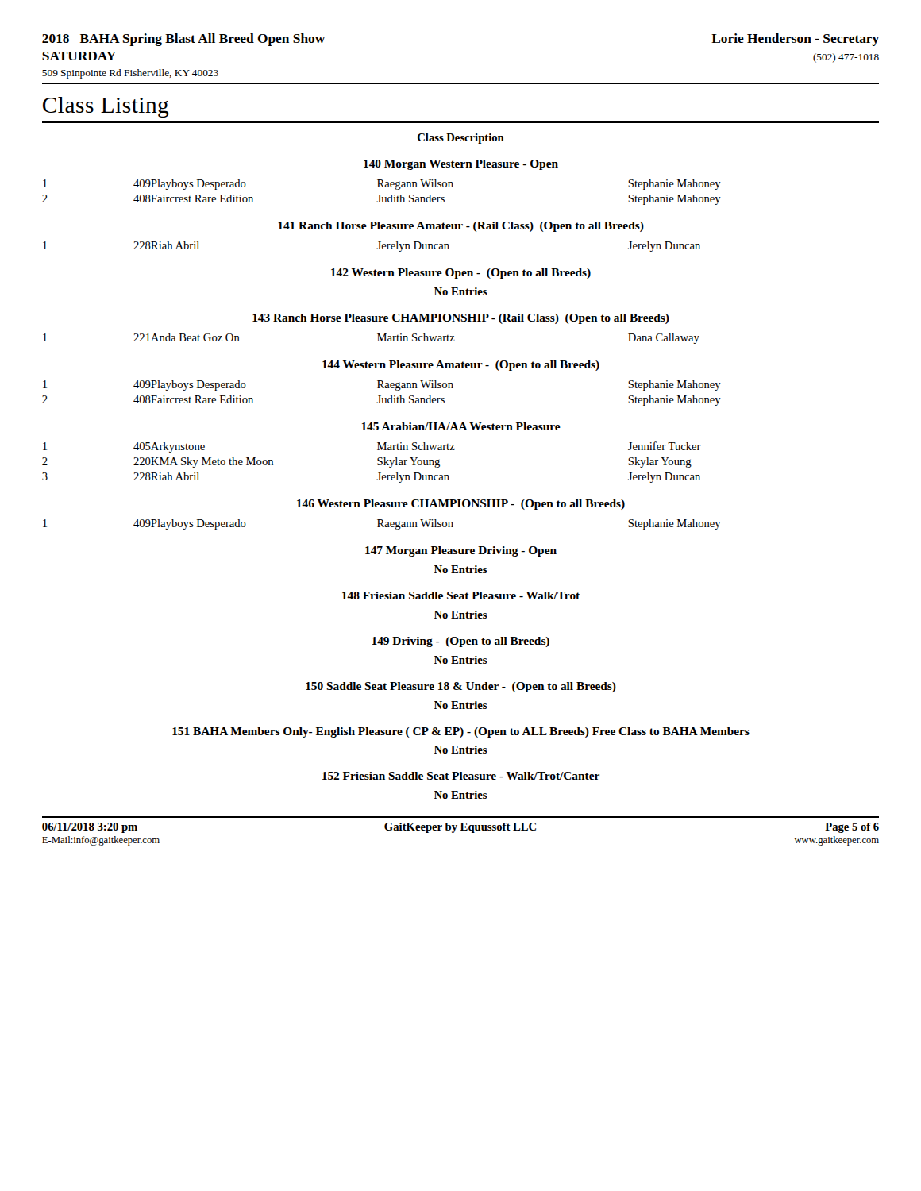2018 BAHA Spring Blast All Breed Open Show
SATURDAY
509 Spinpointe Rd Fisherville, KY 40023
Lorie Henderson - Secretary
(502) 477-1018
Class Listing
Class Description
140 Morgan Western Pleasure - Open
| 1 | 409 | Playboys Desperado | Raegann Wilson | Stephanie Mahoney |
| 2 | 408 | Faircrest Rare Edition | Judith Sanders | Stephanie Mahoney |
141 Ranch Horse Pleasure Amateur - (Rail Class) (Open to all Breeds)
| 1 | 228 | Riah Abril | Jerelyn Duncan | Jerelyn Duncan |
142 Western Pleasure Open - (Open to all Breeds)
No Entries
143 Ranch Horse Pleasure CHAMPIONSHIP - (Rail Class) (Open to all Breeds)
| 1 | 221 | Anda Beat Goz On | Martin Schwartz | Dana Callaway |
144 Western Pleasure Amateur - (Open to all Breeds)
| 1 | 409 | Playboys Desperado | Raegann Wilson | Stephanie Mahoney |
| 2 | 408 | Faircrest Rare Edition | Judith Sanders | Stephanie Mahoney |
145 Arabian/HA/AA Western Pleasure
| 1 | 405 | Arkynstone | Martin Schwartz | Jennifer Tucker |
| 2 | 220 | KMA Sky Meto the Moon | Skylar Young | Skylar Young |
| 3 | 228 | Riah Abril | Jerelyn Duncan | Jerelyn Duncan |
146 Western Pleasure CHAMPIONSHIP - (Open to all Breeds)
| 1 | 409 | Playboys Desperado | Raegann Wilson | Stephanie Mahoney |
147 Morgan Pleasure Driving - Open
No Entries
148 Friesian Saddle Seat Pleasure - Walk/Trot
No Entries
149 Driving - (Open to all Breeds)
No Entries
150 Saddle Seat Pleasure 18 & Under - (Open to all Breeds)
No Entries
151 BAHA Members Only- English Pleasure ( CP & EP) - (Open to ALL Breeds) Free Class to BAHA Members
No Entries
152 Friesian Saddle Seat Pleasure - Walk/Trot/Canter
No Entries
06/11/2018 3:20 pm
GaitKeeper by Equussoft LLC
Page 5 of 6
E-Mail:info@gaitkeeper.com
www.gaitkeeper.com